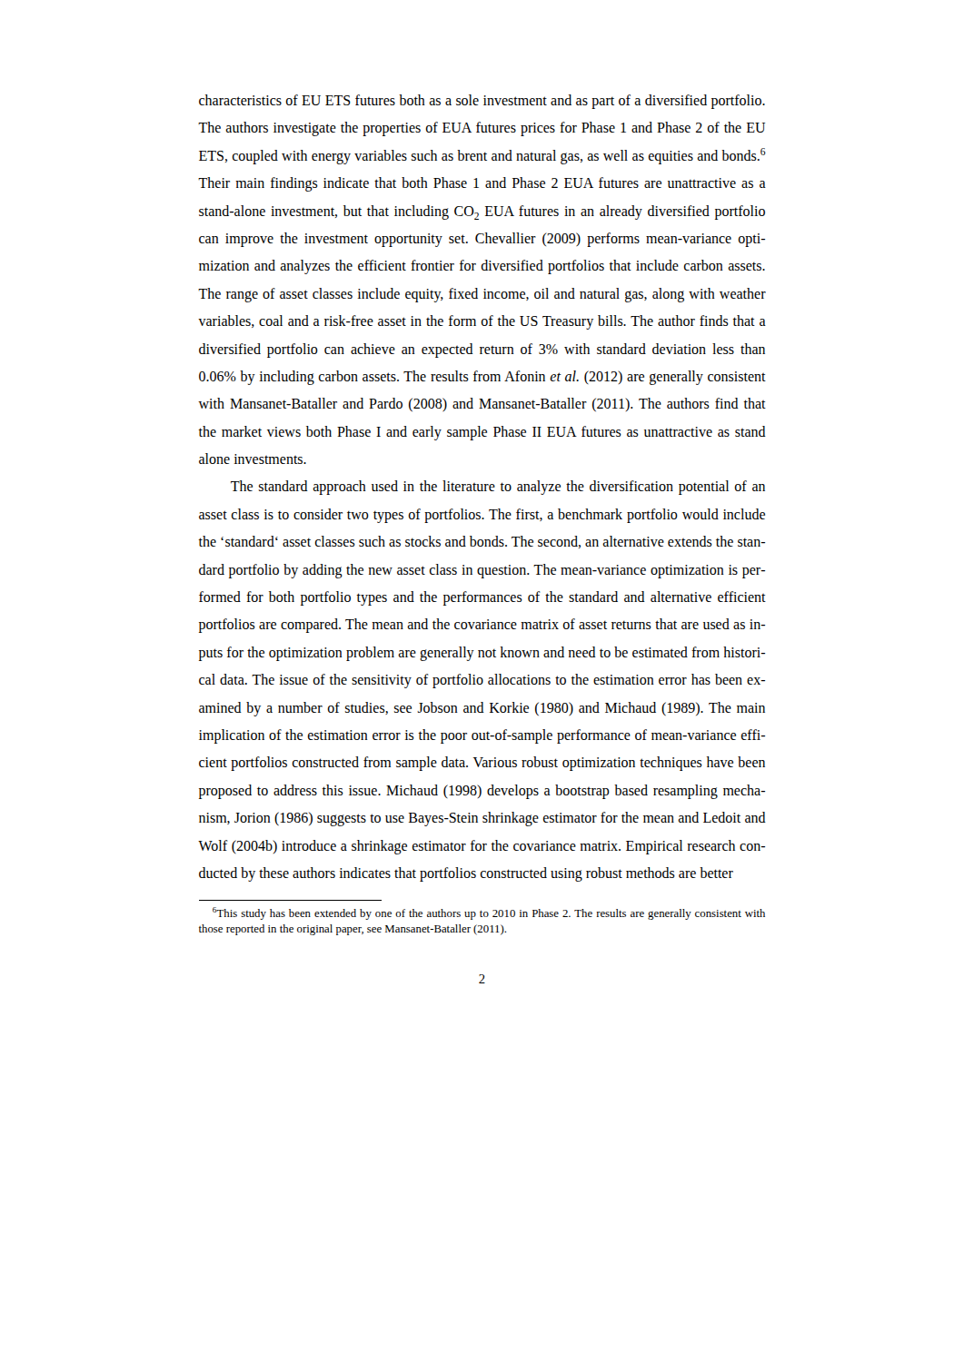characteristics of EU ETS futures both as a sole investment and as part of a diversified portfolio. The authors investigate the properties of EUA futures prices for Phase 1 and Phase 2 of the EU ETS, coupled with energy variables such as brent and natural gas, as well as equities and bonds.6 Their main findings indicate that both Phase 1 and Phase 2 EUA futures are unattractive as a stand-alone investment, but that including CO2 EUA futures in an already diversified portfolio can improve the investment opportunity set. Chevallier (2009) performs mean-variance optimization and analyzes the efficient frontier for diversified portfolios that include carbon assets. The range of asset classes include equity, fixed income, oil and natural gas, along with weather variables, coal and a risk-free asset in the form of the US Treasury bills. The author finds that a diversified portfolio can achieve an expected return of 3% with standard deviation less than 0.06% by including carbon assets. The results from Afonin et al. (2012) are generally consistent with Mansanet-Bataller and Pardo (2008) and Mansanet-Bataller (2011). The authors find that the market views both Phase I and early sample Phase II EUA futures as unattractive as stand alone investments.
The standard approach used in the literature to analyze the diversification potential of an asset class is to consider two types of portfolios. The first, a benchmark portfolio would include the ‘standard‘ asset classes such as stocks and bonds. The second, an alternative extends the standard portfolio by adding the new asset class in question. The mean-variance optimization is performed for both portfolio types and the performances of the standard and alternative efficient portfolios are compared. The mean and the covariance matrix of asset returns that are used as inputs for the optimization problem are generally not known and need to be estimated from historical data. The issue of the sensitivity of portfolio allocations to the estimation error has been examined by a number of studies, see Jobson and Korkie (1980) and Michaud (1989). The main implication of the estimation error is the poor out-of-sample performance of mean-variance efficient portfolios constructed from sample data. Various robust optimization techniques have been proposed to address this issue. Michaud (1998) develops a bootstrap based resampling mechanism, Jorion (1986) suggests to use Bayes-Stein shrinkage estimator for the mean and Ledoit and Wolf (2004b) introduce a shrinkage estimator for the covariance matrix. Empirical research conducted by these authors indicates that portfolios constructed using robust methods are better
6This study has been extended by one of the authors up to 2010 in Phase 2. The results are generally consistent with those reported in the original paper, see Mansanet-Bataller (2011).
2